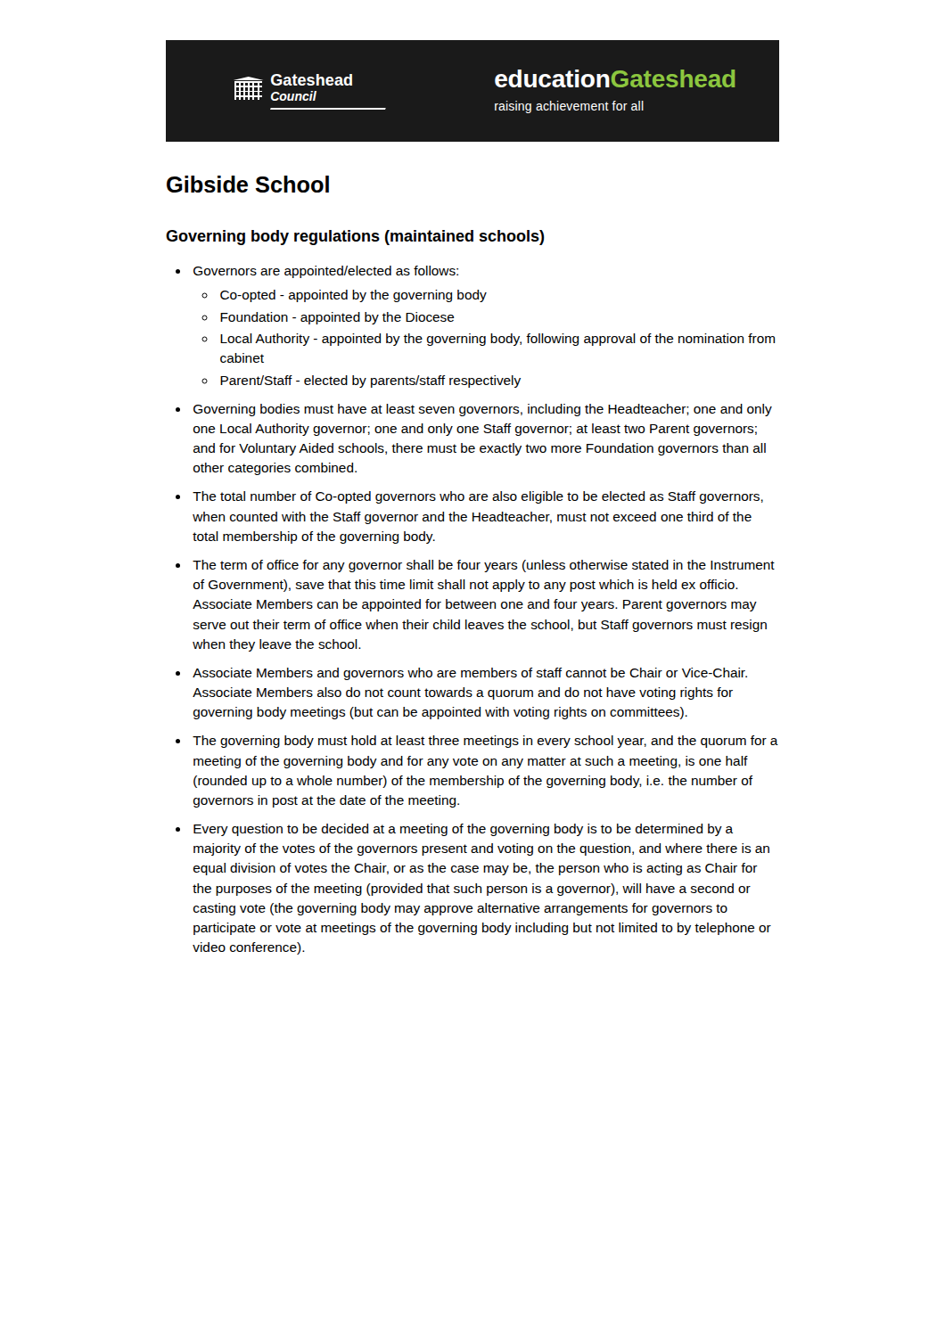Gateshead
Council
educationGateshead
raising achievement for all
Gibside School
Governing body regulations (maintained schools)
Governors are appointed/elected as follows:
Co-opted - appointed by the governing body
Foundation - appointed by the Diocese
Local Authority - appointed by the governing body, following approval of the nomination from cabinet
Parent/Staff - elected by parents/staff respectively
Governing bodies must have at least seven governors, including the Headteacher; one and only one Local Authority governor; one and only one Staff governor; at least two Parent governors; and for Voluntary Aided schools, there must be exactly two more Foundation governors than all other categories combined.
The total number of Co-opted governors who are also eligible to be elected as Staff governors, when counted with the Staff governor and the Headteacher, must not exceed one third of the total membership of the governing body.
The term of office for any governor shall be four years (unless otherwise stated in the Instrument of Government), save that this time limit shall not apply to any post which is held ex officio. Associate Members can be appointed for between one and four years. Parent governors may serve out their term of office when their child leaves the school, but Staff governors must resign when they leave the school.
Associate Members and governors who are members of staff cannot be Chair or Vice-Chair. Associate Members also do not count towards a quorum and do not have voting rights for governing body meetings (but can be appointed with voting rights on committees).
The governing body must hold at least three meetings in every school year, and the quorum for a meeting of the governing body and for any vote on any matter at such a meeting, is one half (rounded up to a whole number) of the membership of the governing body, i.e. the number of governors in post at the date of the meeting.
Every question to be decided at a meeting of the governing body is to be determined by a majority of the votes of the governors present and voting on the question, and where there is an equal division of votes the Chair, or as the case may be, the person who is acting as Chair for the purposes of the meeting (provided that such person is a governor), will have a second or casting vote (the governing body may approve alternative arrangements for governors to participate or vote at meetings of the governing body including but not limited to by telephone or video conference).